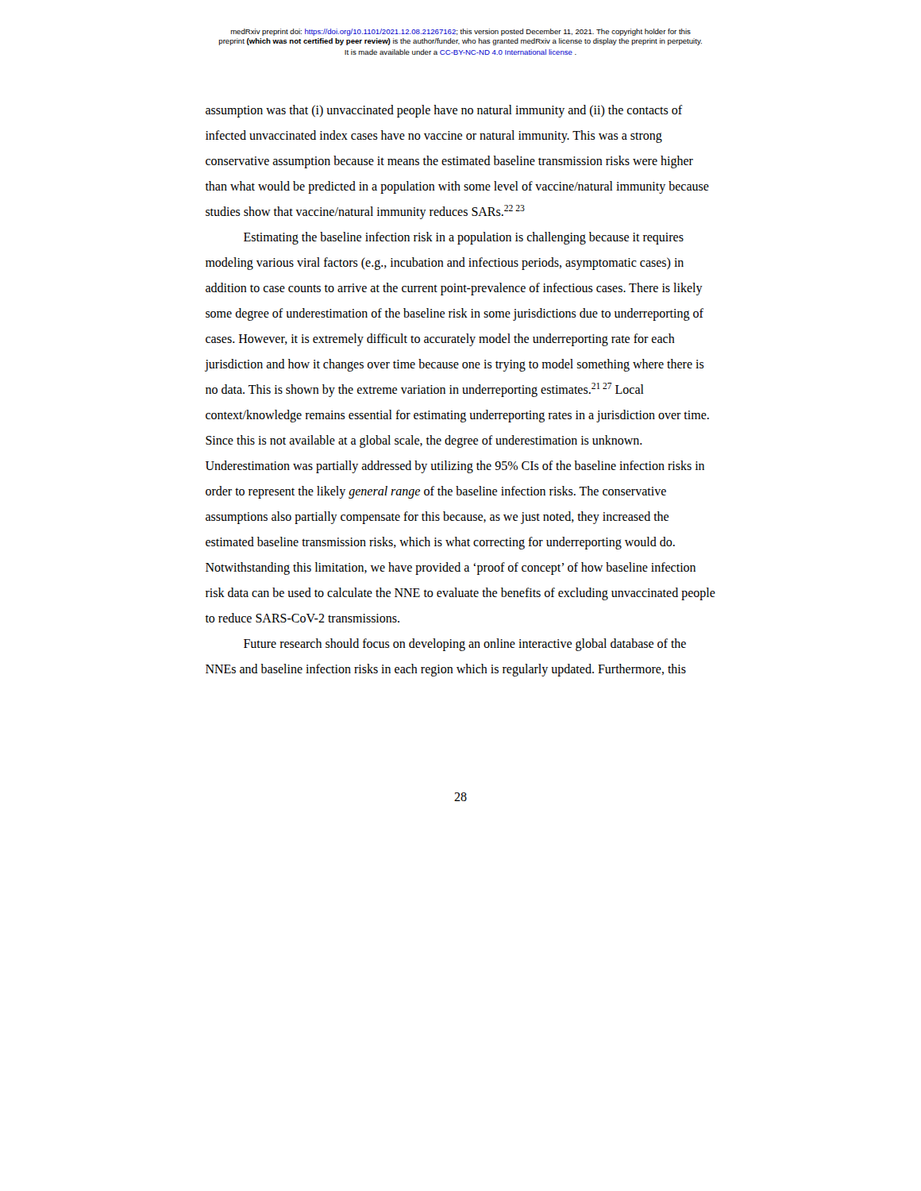medRxiv preprint doi: https://doi.org/10.1101/2021.12.08.21267162; this version posted December 11, 2021. The copyright holder for this
preprint (which was not certified by peer review) is the author/funder, who has granted medRxiv a license to display the preprint in perpetuity.
It is made available under a CC-BY-NC-ND 4.0 International license .
assumption was that (i) unvaccinated people have no natural immunity and (ii) the contacts of infected unvaccinated index cases have no vaccine or natural immunity. This was a strong conservative assumption because it means the estimated baseline transmission risks were higher than what would be predicted in a population with some level of vaccine/natural immunity because studies show that vaccine/natural immunity reduces SARs.22 23
Estimating the baseline infection risk in a population is challenging because it requires modeling various viral factors (e.g., incubation and infectious periods, asymptomatic cases) in addition to case counts to arrive at the current point-prevalence of infectious cases. There is likely some degree of underestimation of the baseline risk in some jurisdictions due to underreporting of cases. However, it is extremely difficult to accurately model the underreporting rate for each jurisdiction and how it changes over time because one is trying to model something where there is no data. This is shown by the extreme variation in underreporting estimates.21 27 Local context/knowledge remains essential for estimating underreporting rates in a jurisdiction over time. Since this is not available at a global scale, the degree of underestimation is unknown. Underestimation was partially addressed by utilizing the 95% CIs of the baseline infection risks in order to represent the likely general range of the baseline infection risks. The conservative assumptions also partially compensate for this because, as we just noted, they increased the estimated baseline transmission risks, which is what correcting for underreporting would do. Notwithstanding this limitation, we have provided a ‘proof of concept’ of how baseline infection risk data can be used to calculate the NNE to evaluate the benefits of excluding unvaccinated people to reduce SARS-CoV-2 transmissions.
Future research should focus on developing an online interactive global database of the NNEs and baseline infection risks in each region which is regularly updated. Furthermore, this
28